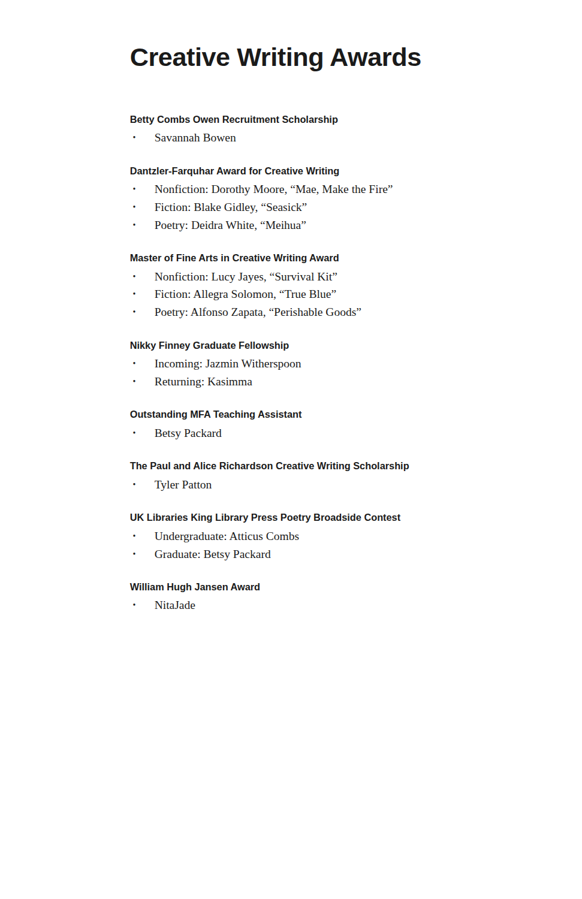Creative Writing Awards
Betty Combs Owen Recruitment Scholarship
Savannah Bowen
Dantzler-Farquhar Award for Creative Writing
Nonfiction: Dorothy Moore, “Mae, Make the Fire”
Fiction: Blake Gidley, “Seasick”
Poetry: Deidra White, “Meihua”
Master of Fine Arts in Creative Writing Award
Nonfiction: Lucy Jayes, “Survival Kit”
Fiction: Allegra Solomon, “True Blue”
Poetry: Alfonso Zapata, “Perishable Goods”
Nikky Finney Graduate Fellowship
Incoming: Jazmin Witherspoon
Returning: Kasimma
Outstanding MFA Teaching Assistant
Betsy Packard
The Paul and Alice Richardson Creative Writing Scholarship
Tyler Patton
UK Libraries King Library Press Poetry Broadside Contest
Undergraduate: Atticus Combs
Graduate: Betsy Packard
William Hugh Jansen Award
NitaJade